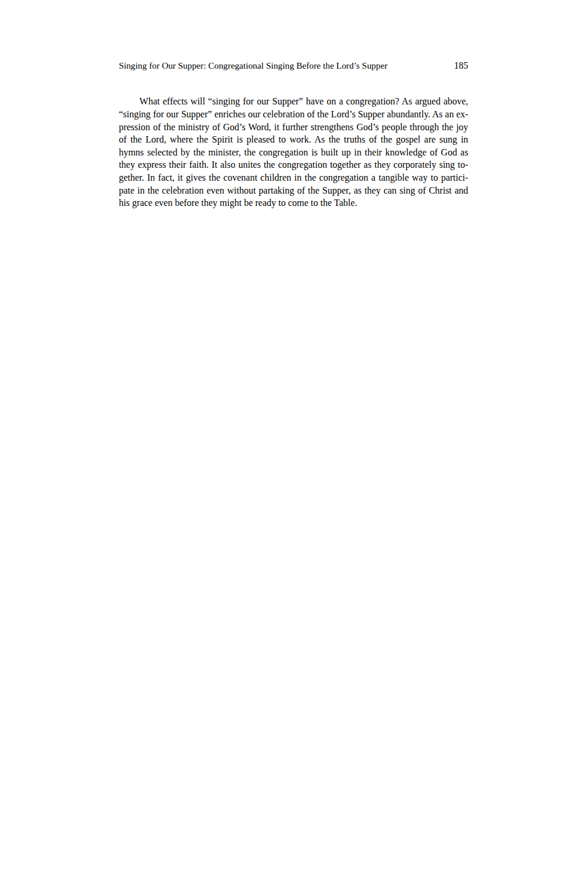Singing for Our Supper: Congregational Singing Before the Lord’s Supper 185
What effects will “singing for our Supper” have on a congregation? As argued above, “singing for our Supper” enriches our celebration of the Lord’s Supper abundantly. As an expression of the ministry of God’s Word, it further strengthens God’s people through the joy of the Lord, where the Spirit is pleased to work. As the truths of the gospel are sung in hymns selected by the minister, the congregation is built up in their knowledge of God as they express their faith. It also unites the congregation together as they corporately sing together. In fact, it gives the covenant children in the congregation a tangible way to participate in the celebration even without partaking of the Supper, as they can sing of Christ and his grace even before they might be ready to come to the Table.